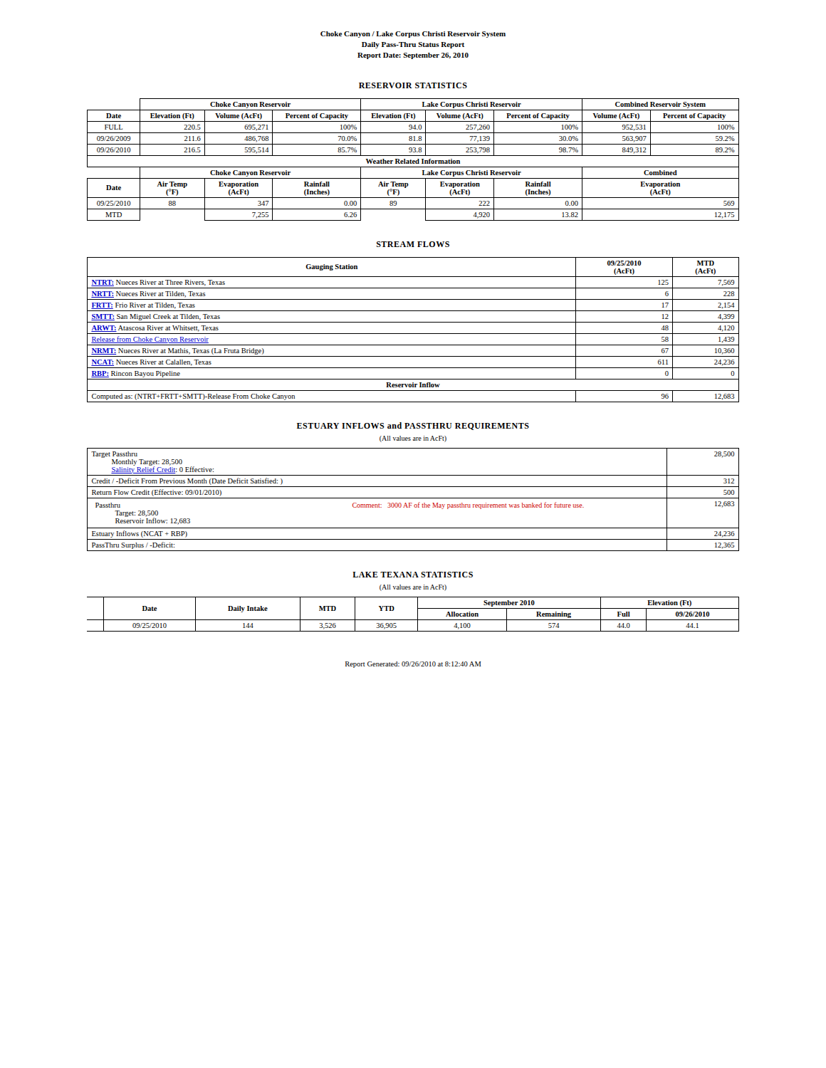Choke Canyon / Lake Corpus Christi Reservoir System
Daily Pass-Thru Status Report
Report Date: September 26, 2010
RESERVOIR STATISTICS
| | Choke Canyon Reservoir | Lake Corpus Christi Reservoir | Combined Reservoir System |
| --- | --- | --- | --- |
| Date | Elevation (Ft) | Volume (AcFt) | Percent of Capacity | Elevation (Ft) | Volume (AcFt) | Percent of Capacity | Volume (AcFt) | Percent of Capacity |
| FULL | 220.5 | 695,271 | 100% | 94.0 | 257,260 | 100% | 952,531 | 100% |
| 09/26/2009 | 211.6 | 486,768 | 70.0% | 81.8 | 77,139 | 30.0% | 563,907 | 59.2% |
| 09/26/2010 | 216.5 | 595,514 | 85.7% | 93.8 | 253,798 | 98.7% | 849,312 | 89.2% |
| Weather Related Information |
| | Choke Canyon Reservoir | Lake Corpus Christi Reservoir | Combined |
| Date | Air Temp (°F) | Evaporation (AcFt) | Rainfall (Inches) | Air Temp (°F) | Evaporation (AcFt) | Rainfall (Inches) | Evaporation (AcFt) |
| 09/25/2010 | 88 | 347 | 0.00 | 89 | 222 | 0.00 | 569 |
| MTD | | 7,255 | 6.26 | | 4,920 | 13.82 | 12,175 |
STREAM FLOWS
| Gauging Station | 09/25/2010 (AcFt) | MTD (AcFt) |
| --- | --- | --- |
| NTRT: Nueces River at Three Rivers, Texas | 125 | 7,569 |
| NRTT: Nueces River at Tilden, Texas | 6 | 228 |
| FRTT: Frio River at Tilden, Texas | 17 | 2,154 |
| SMTT: San Miguel Creek at Tilden, Texas | 12 | 4,399 |
| ARWT: Atascosa River at Whitsett, Texas | 48 | 4,120 |
| Release from Choke Canyon Reservoir | 58 | 1,439 |
| NRMT: Nueces River at Mathis, Texas (La Fruta Bridge) | 67 | 10,360 |
| NCAT: Nueces River at Calallen, Texas | 611 | 24,236 |
| RBP: Rincon Bayou Pipeline | 0 | 0 |
| Reservoir Inflow |
| Computed as: (NTRT+FRTT+SMTT)-Release From Choke Canyon | 96 | 12,683 |
ESTUARY INFLOWS and PASSTHRU REQUIREMENTS
(All values are in AcFt)
| Target Passthru Monthly Target: 28,500 Salinity Relief Credit : 0 Effective: | 28,500 |
| Credit / -Deficit From Previous Month (Date Deficit Satisfied: ) | 312 |
| Return Flow Credit (Effective: 09/01/2010) | 500 |
| / Passthru Target: 28,500 Reservoir Inflow: 12,683 / Comment: 3000 AF of the May passthru requirement was banked for future use. / | 12,683 |
| Estuary Inflows (NCAT + RBP) | 24,236 |
| PassThru Surplus / -Deficit: | 12,365 |
LAKE TEXANA STATISTICS
(All values are in AcFt)
| | Date | Daily Intake | MTD | YTD | September 2010 | Elevation (Ft) |
| --- | --- | --- | --- | --- | --- | --- |
| Allocation | Remaining | Full | 09/26/2010 |
| | 09/25/2010 | 144 | 3,526 | 36,905 | 4,100 | 574 | 44.0 | 44.1 |
Report Generated: 09/26/2010 at 8:12:40 AM